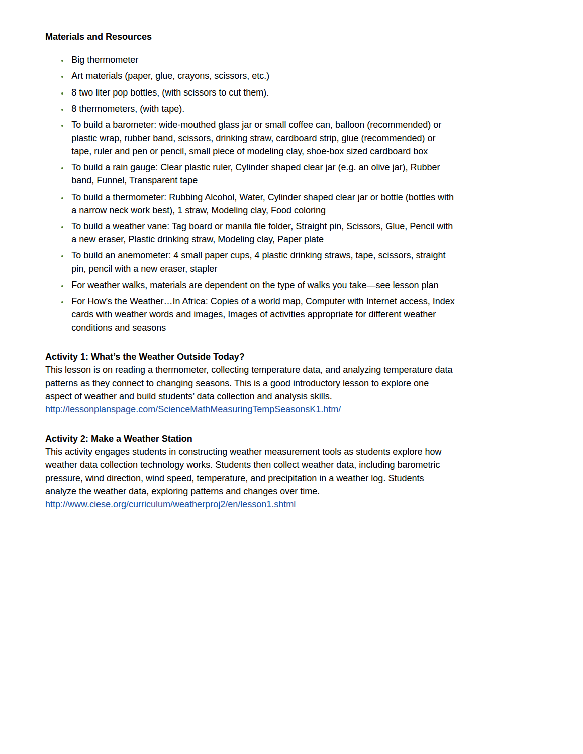Materials and Resources
Big thermometer
Art materials (paper, glue, crayons, scissors, etc.)
8 two liter pop bottles, (with scissors to cut them).
8 thermometers, (with tape).
To build a barometer: wide-mouthed glass jar or small coffee can, balloon (recommended) or plastic wrap, rubber band, scissors, drinking straw, cardboard strip, glue (recommended) or tape, ruler and pen or pencil, small piece of modeling clay, shoe-box sized cardboard box
To build a rain gauge: Clear plastic ruler, Cylinder shaped clear jar (e.g. an olive jar), Rubber band, Funnel, Transparent tape
To build a thermometer: Rubbing Alcohol, Water, Cylinder shaped clear jar or bottle (bottles with a narrow neck work best), 1 straw, Modeling clay, Food coloring
To build a weather vane: Tag board or manila file folder, Straight pin, Scissors, Glue, Pencil with a new eraser, Plastic drinking straw, Modeling clay, Paper plate
To build an anemometer: 4 small paper cups, 4 plastic drinking straws, tape, scissors, straight pin, pencil with a new eraser, stapler
For weather walks, materials are dependent on the type of walks you take—see lesson plan
For How’s the Weather…In Africa: Copies of a world map, Computer with Internet access, Index cards with weather words and images, Images of activities appropriate for different weather conditions and seasons
Activity 1: What’s the Weather Outside Today?
This lesson is on reading a thermometer, collecting temperature data, and analyzing temperature data patterns as they connect to changing seasons. This is a good introductory lesson to explore one aspect of weather and build students’ data collection and analysis skills.
http://lessonplanspage.com/ScienceMathMeasuringTempSeasonsK1.htm/
Activity 2: Make a Weather Station
This activity engages students in constructing weather measurement tools as students explore how weather data collection technology works. Students then collect weather data, including barometric pressure, wind direction, wind speed, temperature, and precipitation in a weather log. Students analyze the weather data, exploring patterns and changes over time.
http://www.ciese.org/curriculum/weatherproj2/en/lesson1.shtml